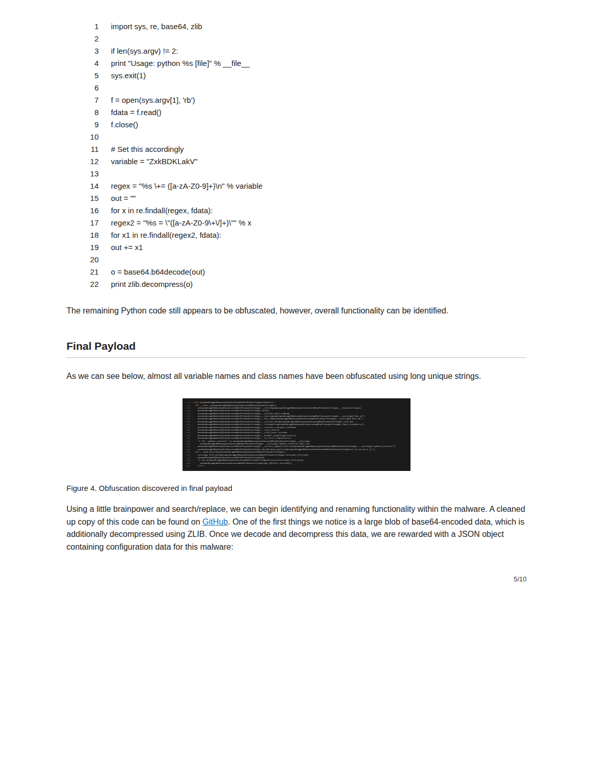1import sys, re, base64, zlib
2
3if len(sys.argv) != 2:
4print "Usage: python %s [file]" % __file__
5sys.exit(1)
6
7f = open(sys.argv[1], 'rb')
8fdata = f.read()
9f.close()
10
11# Set this accordingly
12variable = "ZxkBDKLakV"
13
14regex = "%s \+= ([a-zA-Z0-9]+)\n" % variable
15out = ""
16for x in re.findall(regex, fdata):
17regex2 = "%s = \"([a-zA-Z0-9\+\/]+)\"" % x
18for x1 in re.findall(regex2, fdata):
19out += x1
20
21o = base64.b64decode(out)
22print zlib.decompress(o)
The remaining Python code still appears to be obfuscated, however, overall functionality can be identified.
Final Payload
As we can see below, almost all variable names and class names have been obfuscated using long unique strings.
278 class pSxWAYdKJqgPHbRoVCwjkvMcmtuxInGEhaFfLBXUOrNlTzQyie(object): 279 def __init__(pSxWAYdKJqgPHbRoVCwjkvMcmtuxInGEhaFfLBXUOrNlTzeQDi): 280 pSxWAYdKJqgPHbRoVCwjkvMcmtuxInGEhaFfLBXUOrNlTzeQDi.__settings=pSxWAYdKJqgPHbRoVCwjkvMcmtuxInGEhaFfLBXUOrNlTzeQDi.__load_settings() 281 pSxWAYdKJqgPHbRoVCwjkvMcmtuxInGEhaFfLBXUOrNlTzeQDi.save() 282 pSxWAYdKJqgPHbRoVCwjkvMcmtuxInGEhaFfLBXUOrNlTzeQDi.__current_host_index=0 283 pSxWAYdKJqgPHbRoVCwjkvMcmtuxInGEhaFfLBXUOrNlTzeQDi.__settings=pSxWAYdKJqgPHbRoVCwjkvMcmtuxInGEhaFfLBXUOrNlTzeQDi.__settings['bot_id'] 284 pSxWAYdKJqgPHbRoVCwjkvMcmtuxInGEhaFfLBXUOrNlTzeQDi.__bot_id=pSxWAYdKJqgPHbRoVCwjkvMcmtuxInGEhaFfLBXUOrNlTzeQDi.__settings['bot_id'] 285 pSxWAYdKJqgPHbRoVCwjkvMcmtuxInGEhaFfLBXUOrNlTzeQDi.__current_dir=pSxWAYdKJqgPHbRoVCwjkvMcmtuxInGEhaFfLBXUOrNlTzeQDi.self_dir 286 pSxWAYdKJqgPHbRoVCwjkvMcmtuxInGEhaFfLBXUOrNlTzeQDi.__transports=pSxWAYdKJqgPHbRoVCwjkvMcmtuxInGEhaFfLBXUOrNlTzeQDi.load_transports() 287 pSxWAYdKJqgPHbRoVCwjkvMcmtuxInGEhaFfLBXUOrNlTzeQDi.__current_transport_index=0 288 pSxWAYdKJqgPHbRoVCwjkvMcmtuxInGEhaFfLBXUOrNlTzeQDi.__tick_count=1 289 pSxWAYdKJqgPHbRoVCwjkvMcmtuxInGEhaFfLBXUOrNlTzeQDi.__tick_count_state=0 290 pSxWAYdKJqgPHbRoVCwjkvMcmtuxInGEhaFfLBXUOrNlTzeQDi.__broker_key=id_generator() 291 pSxWAYdKJqgPHbRoVCwjkvMcmtuxInGEhaFfLBXUOrNlTzeQDi.__is_first_request=True 292 if not 'update_interval' in pSxWAYdKJqgPHbRoVCwjkvMcmtuxInGEhaFfLBXUOrNlTzeQDi.__settings: 293 pSxWAYdKJqgPHbRoVCwjkvMcmtuxInGEhaFfLBXUOrNlTzeQDi.__settings['update_interval']=[7,18] 294 pSxWAYdKJqgPHbRoVCwjkvMcmtuxInGEhaFfLBXUOrNlTzeQDi.__current_update_interval=pSxWAYdKJqgPHbRoVCwjkvMcmtuxInGEhaFfLBXUOrNlTzeQDi.__settings['update_interval'] 295 pSxWAYdKJqgPHbRoVCwjkvMcmtuxInGEhaFfLBXUOrNlTzeQDi.decode_data_pattern=pSxWAYdKJqgPHbRoVCwjkvMcmtuxInGEhaFfLBXUOrNlTzeQDsii('[a-zA-Z0-9-_]?') 296 def __load_settings(pSxWAYdKJqgPHbRoVCwjkvMcmtuxInGEhaFfLBXUOrNlTzeQDi): 297 settings_file_path=pSxWAYdKJqgPHbRoVCwjkvMcmtuxInGEhaFfLBXUOrNlTzeQDi.settings_file_path 298 pSxWAYdKJqgPHbRoVCwjkvMcmtuxInGEhaFfLBXUOrNlTziQoD={} 299 if not pSxWAYdKJqgPHbRoVCwjkvMcmtuxInGEhaFfLBXUOrNlTyQizm.exists(settings_file_path): 300 pSxWAYdKJqgPHbRoVCwjkvMcmtuxInGEhaFfLBXUOrNlTziQoD.get_default_settings() 301 else:
Figure 4. Obfuscation discovered in final payload
Using a little brainpower and search/replace, we can begin identifying and renaming functionality within the malware. A cleaned up copy of this code can be found on GitHub. One of the first things we notice is a large blob of base64-encoded data, which is additionally decompressed using ZLIB. Once we decode and decompress this data, we are rewarded with a JSON object containing configuration data for this malware:
5/10